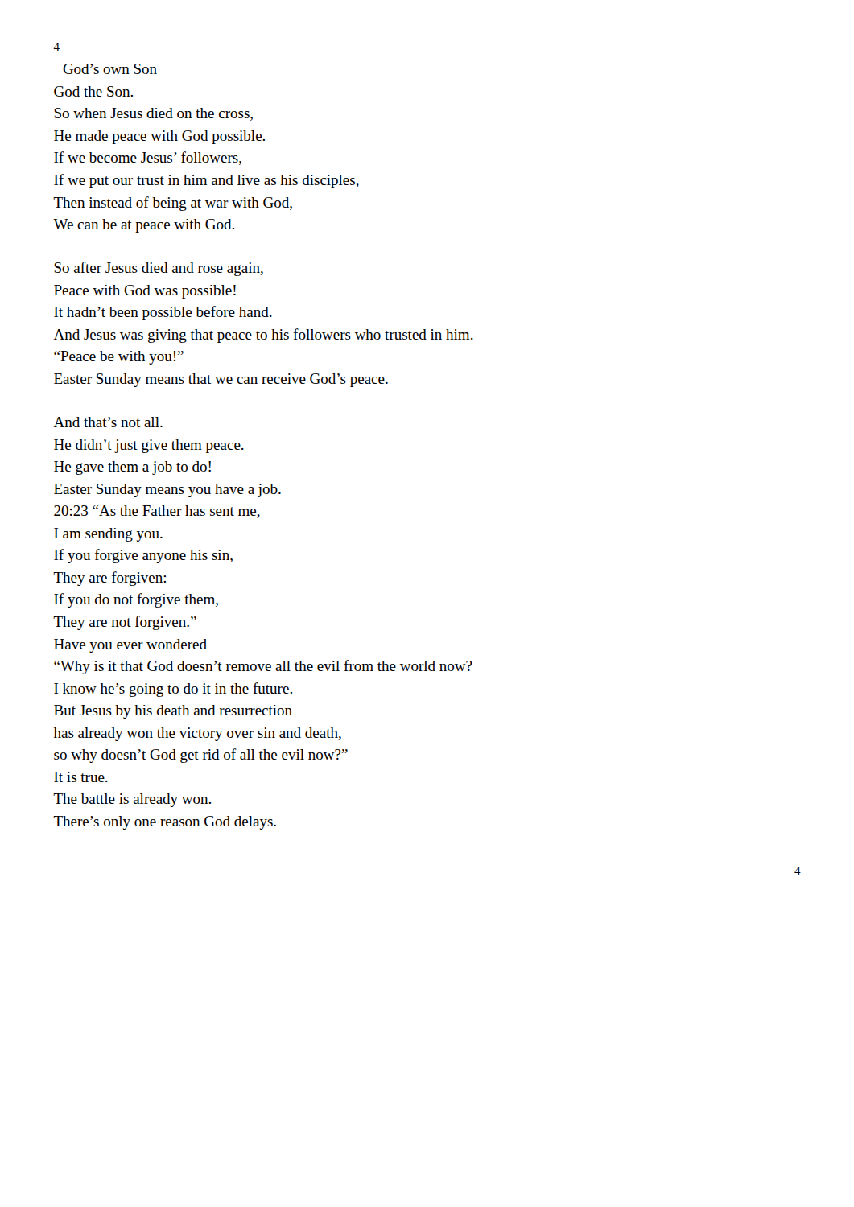4
God’s own Son God the Son. So when Jesus died on the cross, He made peace with God possible. If we become Jesus’ followers, If we put our trust in him and live as his disciples, Then instead of being at war with God, We can be at peace with God.
So after Jesus died and rose again, Peace with God was possible! It hadn’t been possible before hand. And Jesus was giving that peace to his followers who trusted in him. “Peace be with you!” Easter Sunday means that we can receive God’s peace.
And that’s not all. He didn’t just give them peace. He gave them a job to do! Easter Sunday means you have a job. 20:23 “As the Father has sent me, I am sending you. If you forgive anyone his sin, They are forgiven: If you do not forgive them, They are not forgiven.” Have you ever wondered “Why is it that God doesn’t remove all the evil from the world now? I know he’s going to do it in the future. But Jesus by his death and resurrection has already won the victory over sin and death, so why doesn’t God get rid of all the evil now?” It is true. The battle is already won. There’s only one reason God delays.
4